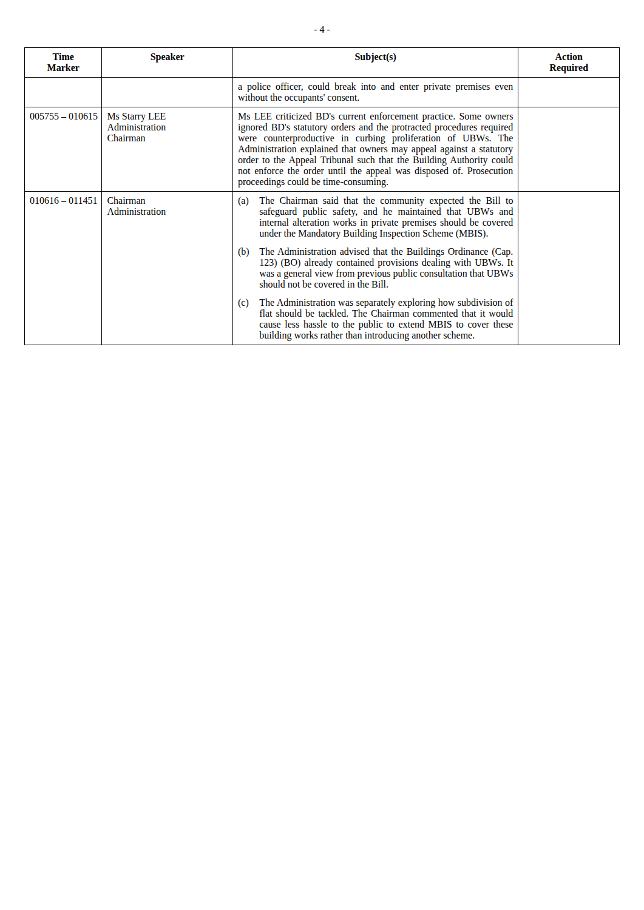- 4 -
| Time Marker | Speaker | Subject(s) | Action Required |
| --- | --- | --- | --- |
| | | a police officer, could break into and enter private premises even without the occupants' consent. | |
| 005755 – 010615 | Ms Starry LEE Administration Chairman | Ms LEE criticized BD's current enforcement practice. Some owners ignored BD's statutory orders and the protracted procedures required were counterproductive in curbing proliferation of UBWs. The Administration explained that owners may appeal against a statutory order to the Appeal Tribunal such that the Building Authority could not enforce the order until the appeal was disposed of. Prosecution proceedings could be time-consuming. | |
| 010616 – 011451 | Chairman Administration | (a) The Chairman said that the community expected the Bill to safeguard public safety, and he maintained that UBWs and internal alteration works in private premises should be covered under the Mandatory Building Inspection Scheme (MBIS). (b) The Administration advised that the Buildings Ordinance (Cap. 123) (BO) already contained provisions dealing with UBWs. It was a general view from previous public consultation that UBWs should not be covered in the Bill. (c) The Administration was separately exploring how subdivision of flat should be tackled. The Chairman commented that it would cause less hassle to the public to extend MBIS to cover these building works rather than introducing another scheme. | |